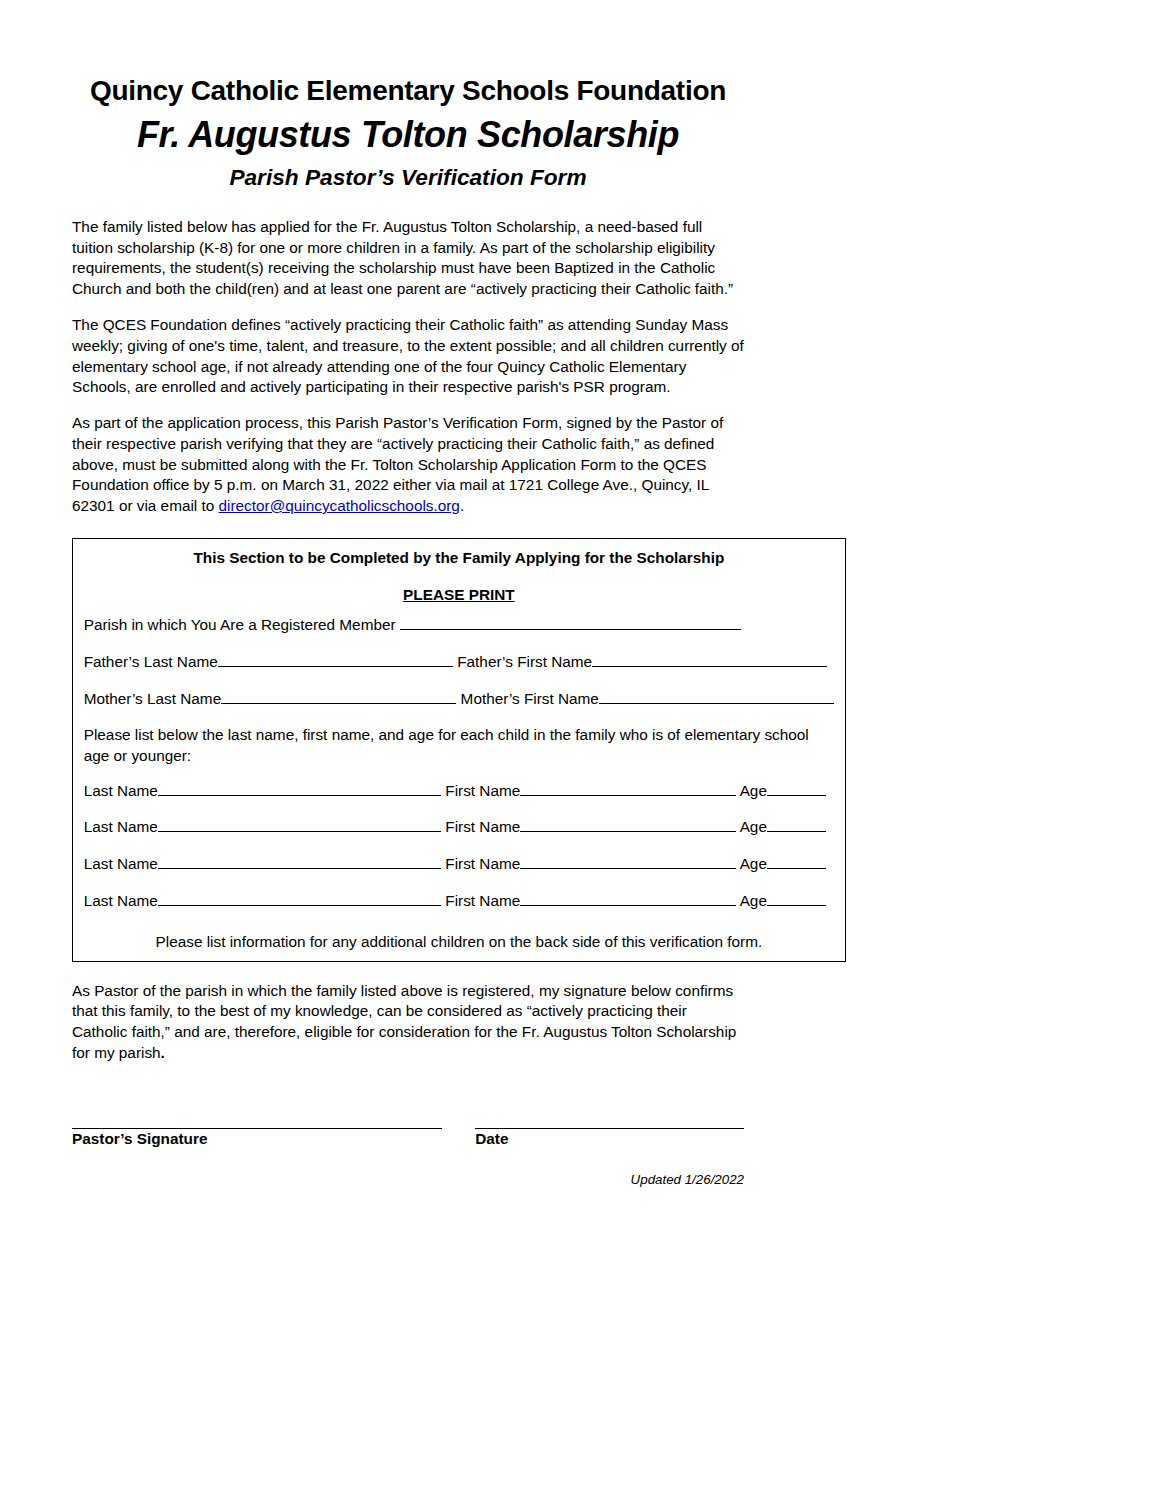Quincy Catholic Elementary Schools Foundation
Fr. Augustus Tolton Scholarship
Parish Pastor’s Verification Form
The family listed below has applied for the Fr. Augustus Tolton Scholarship, a need-based full tuition scholarship (K-8) for one or more children in a family. As part of the scholarship eligibility requirements, the student(s) receiving the scholarship must have been Baptized in the Catholic Church and both the child(ren) and at least one parent are “actively practicing their Catholic faith.”
The QCES Foundation defines “actively practicing their Catholic faith” as attending Sunday Mass weekly; giving of one's time, talent, and treasure, to the extent possible; and all children currently of elementary school age, if not already attending one of the four Quincy Catholic Elementary Schools, are enrolled and actively participating in their respective parish's PSR program.
As part of the application process, this Parish Pastor’s Verification Form, signed by the Pastor of their respective parish verifying that they are “actively practicing their Catholic faith,” as defined above, must be submitted along with the Fr. Tolton Scholarship Application Form to the QCES Foundation office by 5 p.m. on March 31, 2022 either via mail at 1721 College Ave., Quincy, IL 62301 or via email to director@quincycatholicschools.org.
| This Section to be Completed by the Family Applying for the Scholarship PLEASE PRINT Parish in which You Are a Registered Member Father’s Last Name Father’s First Name Mother’s Last Name Mother’s First Name Please list below the last name, first name, and age for each child in the family who is of elementary school age or younger: Last Name First Name Age Last Name First Name Age Last Name First Name Age Last Name First Name Age Please list information for any additional children on the back side of this verification form. |
As Pastor of the parish in which the family listed above is registered, my signature below confirms that this family, to the best of my knowledge, can be considered as “actively practicing their Catholic faith,” and are, therefore, eligible for consideration for the Fr. Augustus Tolton Scholarship for my parish.
| Pastor’s Signature | | Date |
Updated 1/26/2022